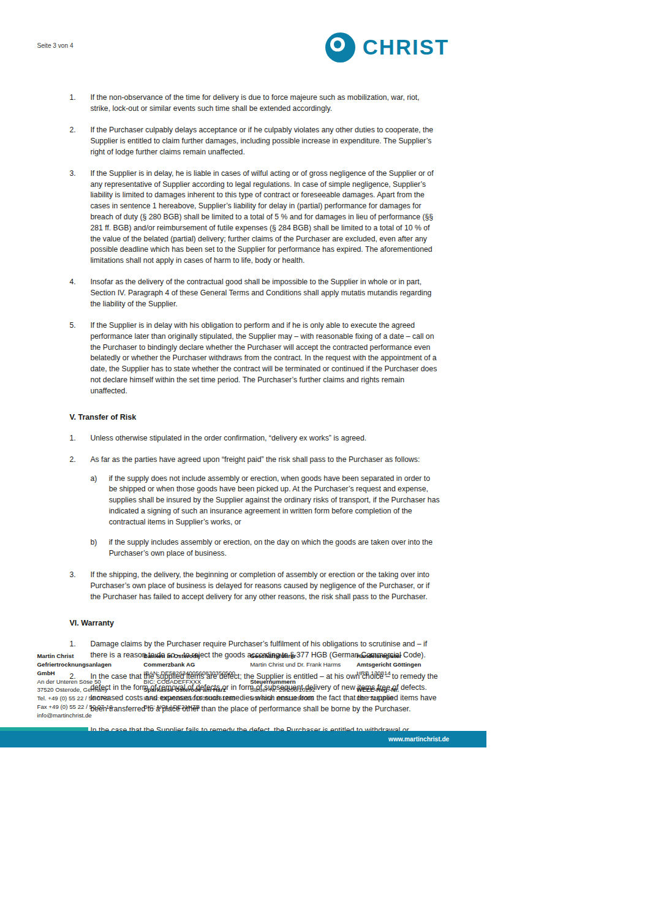Seite 3 von 4
CHRIST
If the non-observance of the time for delivery is due to force majeure such as mobilization, war, riot, strike, lock-out or similar events such time shall be extended accordingly.
If the Purchaser culpably delays acceptance or if he culpably violates any other duties to cooperate, the Supplier is entitled to claim further damages, including possible increase in expenditure. The Supplier’s right of lodge further claims remain unaffected.
If the Supplier is in delay, he is liable in cases of wilful acting or of gross negligence of the Supplier or of any representative of Supplier according to legal regulations. In case of simple negligence, Supplier’s liability is limited to damages inherent to this type of contract or foreseeable damages. Apart from the cases in sentence 1 hereabove, Supplier’s liability for delay in (partial) performance for damages for breach of duty (§ 280 BGB) shall be limited to a total of 5 % and for damages in lieu of performance (§§ 281 ff. BGB) and/or reimbursement of futile expenses (§ 284 BGB) shall be limited to a total of 10 % of the value of the belated (partial) delivery; further claims of the Purchaser are excluded, even after any possible deadline which has been set to the Supplier for performance has expired. The aforementioned limitations shall not apply in cases of harm to life, body or health.
Insofar as the delivery of the contractual good shall be impossible to the Supplier in whole or in part, Section IV. Paragraph 4 of these General Terms and Conditions shall apply mutatis mutandis regarding the liability of the Supplier.
If the Supplier is in delay with his obligation to perform and if he is only able to execute the agreed performance later than originally stipulated, the Supplier may – with reasonable fixing of a date – call on the Purchaser to bindingly declare whether the Purchaser will accept the contracted performance even belatedly or whether the Purchaser withdraws from the contract. In the request with the appointment of a date, the Supplier has to state whether the contract will be terminated or continued if the Purchaser does not declare himself within the set time period. The Purchaser’s further claims and rights remain unaffected.
V. Transfer of Risk
Unless otherwise stipulated in the order confirmation, “delivery ex works” is agreed.
As far as the parties have agreed upon “freight paid” the risk shall pass to the Purchaser as follows:
if the supply does not include assembly or erection, when goods have been separated in order to be shipped or when those goods have been picked up. At the Purchaser’s request and expense, supplies shall be insured by the Supplier against the ordinary risks of transport, if the Purchaser has indicated a signing of such an insurance agreement in written form before completion of the contractual items in Supplier’s works, or
if the supply includes assembly or erection, on the day on which the goods are taken over into the Purchaser’s own place of business.
If the shipping, the delivery, the beginning or completion of assembly or erection or the taking over into Purchaser’s own place of business is delayed for reasons caused by negligence of the Purchaser, or if the Purchaser has failed to accept delivery for any other reasons, the risk shall pass to the Purchaser.
VI. Warranty
Damage claims by the Purchaser require Purchaser’s fulfilment of his obligations to scrutinise and – if there is a reason to do so – to reject the goods according to § 377 HGB (German Commercial Code).
In the case that the supplied items are defect; the Supplier is entitled – at his own choice – to remedy the defect in the form of removal of defects or in form of subsequent delivery of new items free of defects. Increased costs and expenses for such remedies which ensue from the fact that the supplied items have been transferred to a place other than the place of performance shall be borne by the Purchaser.
In the case that the Supplier fails to remedy the defect, the Purchaser is entitled to withdrawal or diminution at his own choice.
Martin Christ
Gefriertrocknungsanlagen GmbH
An der Unteren Söse 50
37520 Osterode, Germany
Tel. +49 (0) 55 22 / 50 07-0
Fax +49 (0) 55 22 / 50 07-12
info@martinchrist.de
Banken in Osterode
Commerzbank AG
IBAN: DE58263400560830350500
BIC: COBADEFFXXX
Sparkasse Osterode am Harz
IBAN: DE40263510150000061283
BIC: NOLADE21HZB
Geschäftsführer
Martin Christ und Dr. Frank Harms
Steuernummern
Steuer-Nr. 29/200/10292
USt-IdNr. DE811290005
Handelsregister
Amtsgericht Göttingen
HRB 130814
WEEE-Reg.-Nr.
DE 77261990
www.martinchrist.de